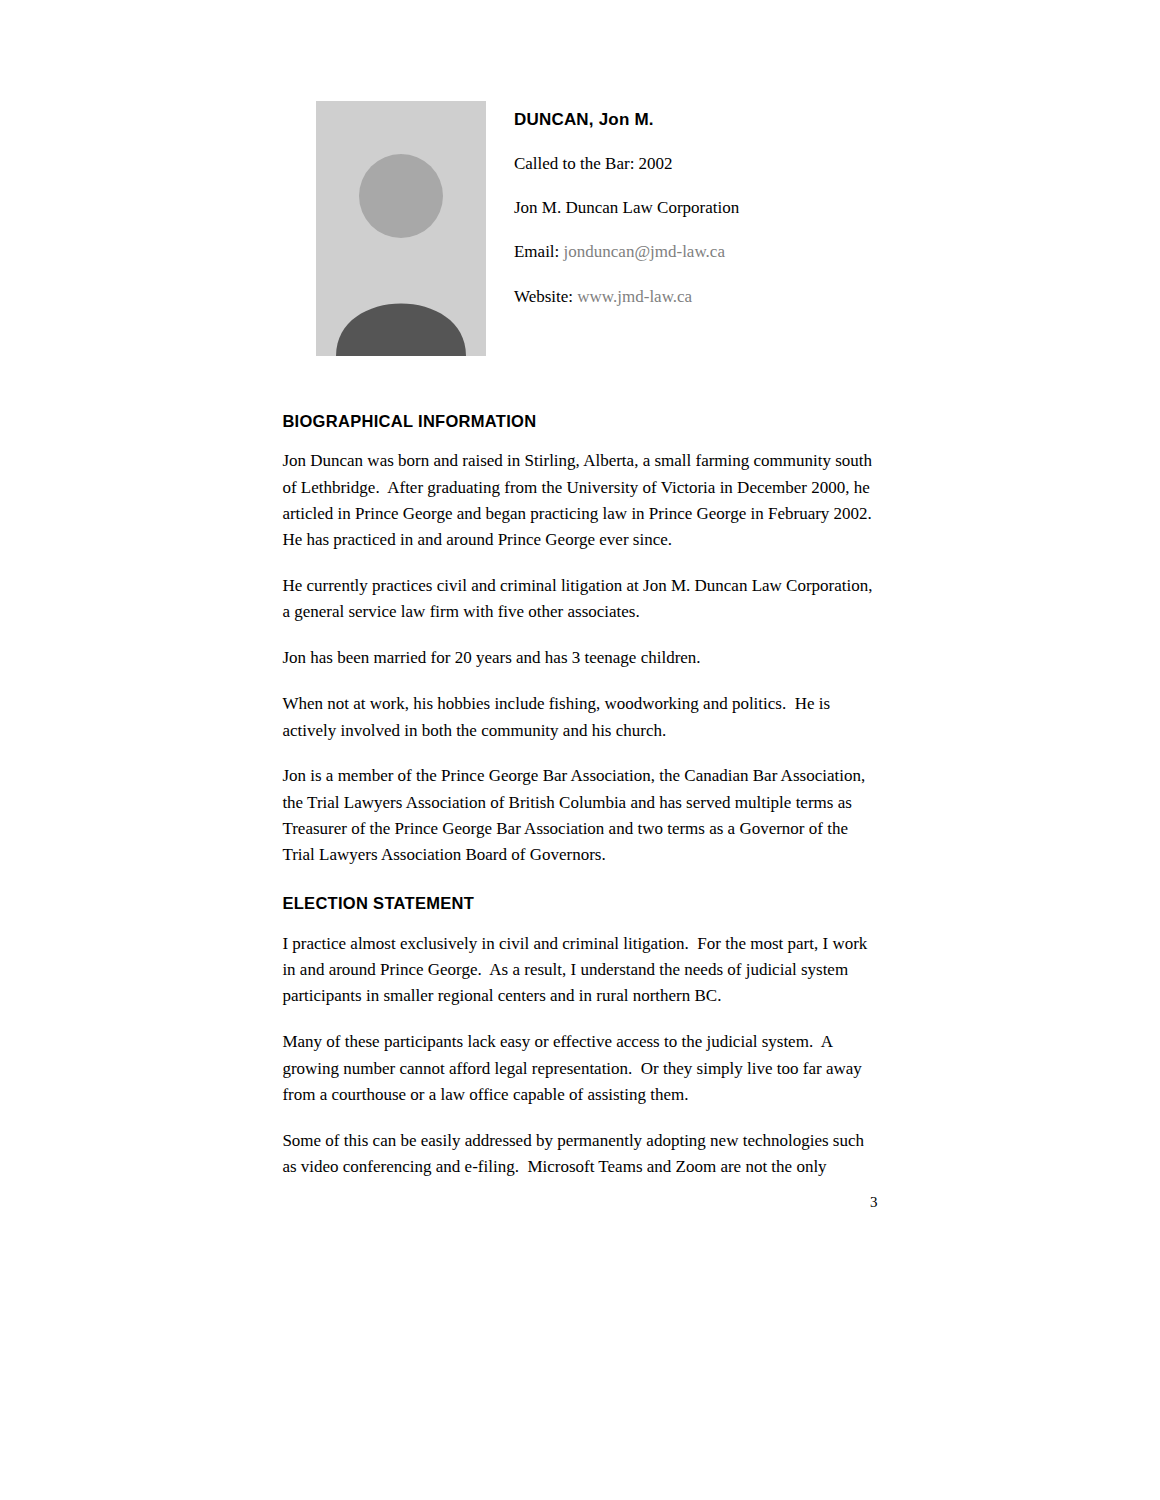DUNCAN, Jon M.
Called to the Bar: 2002
Jon M. Duncan Law Corporation
Email: jonduncan@jmd-law.ca
Website: www.jmd-law.ca
BIOGRAPHICAL INFORMATION
Jon Duncan was born and raised in Stirling, Alberta, a small farming community south of Lethbridge. After graduating from the University of Victoria in December 2000, he articled in Prince George and began practicing law in Prince George in February 2002. He has practiced in and around Prince George ever since.
He currently practices civil and criminal litigation at Jon M. Duncan Law Corporation, a general service law firm with five other associates.
Jon has been married for 20 years and has 3 teenage children.
When not at work, his hobbies include fishing, woodworking and politics. He is actively involved in both the community and his church.
Jon is a member of the Prince George Bar Association, the Canadian Bar Association, the Trial Lawyers Association of British Columbia and has served multiple terms as Treasurer of the Prince George Bar Association and two terms as a Governor of the Trial Lawyers Association Board of Governors.
ELECTION STATEMENT
I practice almost exclusively in civil and criminal litigation. For the most part, I work in and around Prince George. As a result, I understand the needs of judicial system participants in smaller regional centers and in rural northern BC.
Many of these participants lack easy or effective access to the judicial system. A growing number cannot afford legal representation. Or they simply live too far away from a courthouse or a law office capable of assisting them.
Some of this can be easily addressed by permanently adopting new technologies such as video conferencing and e-filing. Microsoft Teams and Zoom are not the only
3